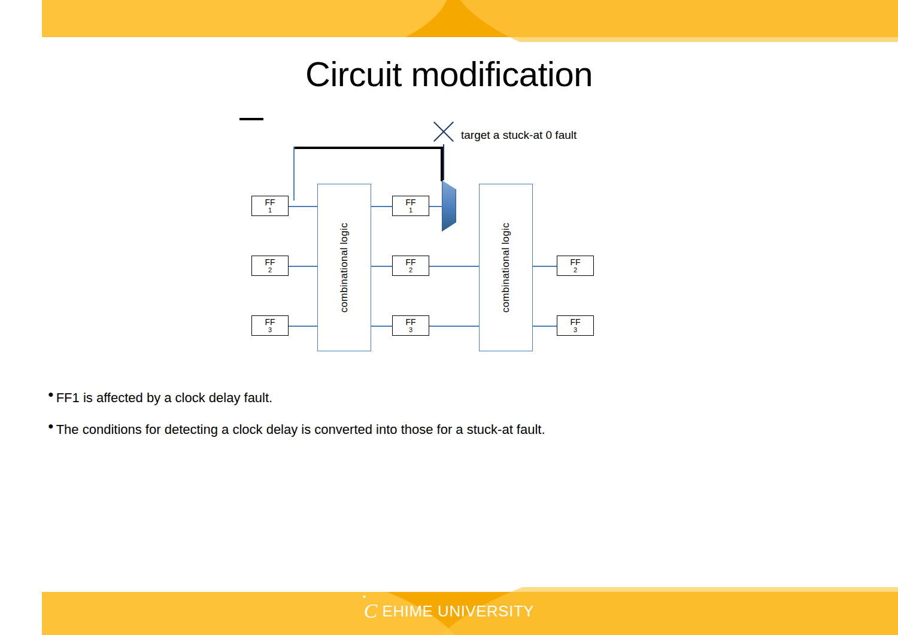Circuit modification
target a stuck-at 0 fault
combinational logic
combinational logic
FF1
FF2
FF3
FF1
FF2
FF3
FF2
FF3
●FF1 is affected by a clock delay fault.
●The conditions for detecting a clock delay is converted into those for a stuck-at fault.
C EHIME UNIVERSITY